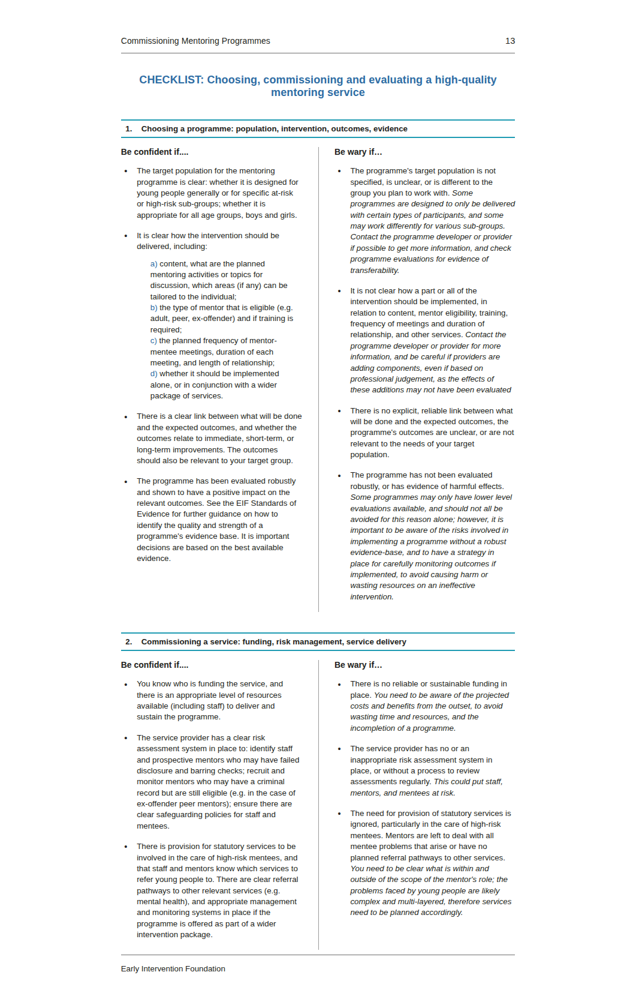Commissioning Mentoring Programmes
13
CHECKLIST: Choosing, commissioning and evaluating a high-quality mentoring service
1.
Choosing a programme: population, intervention, outcomes, evidence
Be confident if....
The target population for the mentoring programme is clear: whether it is designed for young people generally or for specific at-risk or high-risk sub-groups; whether it is appropriate for all age groups, boys and girls.
It is clear how the intervention should be delivered, including:
a) content, what are the planned mentoring activities or topics for discussion, which areas (if any) can be tailored to the individual;
b) the type of mentor that is eligible (e.g. adult, peer, ex-offender) and if training is required;
c) the planned frequency of mentor-mentee meetings, duration of each meeting, and length of relationship;
d) whether it should be implemented alone, or in conjunction with a wider package of services.
There is a clear link between what will be done and the expected outcomes, and whether the outcomes relate to immediate, short-term, or long-term improvements. The outcomes should also be relevant to your target group.
The programme has been evaluated robustly and shown to have a positive impact on the relevant outcomes. See the EIF Standards of Evidence for further guidance on how to identify the quality and strength of a programme's evidence base. It is important decisions are based on the best available evidence.
Be wary if…
The programme's target population is not specified, is unclear, or is different to the group you plan to work with. Some programmes are designed to only be delivered with certain types of participants, and some may work differently for various sub-groups. Contact the programme developer or provider if possible to get more information, and check programme evaluations for evidence of transferability.
It is not clear how a part or all of the intervention should be implemented, in relation to content, mentor eligibility, training, frequency of meetings and duration of relationship, and other services. Contact the programme developer or provider for more information, and be careful if providers are adding components, even if based on professional judgement, as the effects of these additions may not have been evaluated
There is no explicit, reliable link between what will be done and the expected outcomes, the programme's outcomes are unclear, or are not relevant to the needs of your target population.
The programme has not been evaluated robustly, or has evidence of harmful effects. Some programmes may only have lower level evaluations available, and should not all be avoided for this reason alone; however, it is important to be aware of the risks involved in implementing a programme without a robust evidence-base, and to have a strategy in place for carefully monitoring outcomes if implemented, to avoid causing harm or wasting resources on an ineffective intervention.
2.
Commissioning a service: funding, risk management, service delivery
Be confident if....
You know who is funding the service, and there is an appropriate level of resources available (including staff) to deliver and sustain the programme.
The service provider has a clear risk assessment system in place to: identify staff and prospective mentors who may have failed disclosure and barring checks; recruit and monitor mentors who may have a criminal record but are still eligible (e.g. in the case of ex-offender peer mentors); ensure there are clear safeguarding policies for staff and mentees.
There is provision for statutory services to be involved in the care of high-risk mentees, and that staff and mentors know which services to refer young people to. There are clear referral pathways to other relevant services (e.g. mental health), and appropriate management and monitoring systems in place if the programme is offered as part of a wider intervention package.
Be wary if…
There is no reliable or sustainable funding in place. You need to be aware of the projected costs and benefits from the outset, to avoid wasting time and resources, and the incompletion of a programme.
The service provider has no or an inappropriate risk assessment system in place, or without a process to review assessments regularly. This could put staff, mentors, and mentees at risk.
The need for provision of statutory services is ignored, particularly in the care of high-risk mentees. Mentors are left to deal with all mentee problems that arise or have no planned referral pathways to other services. You need to be clear what is within and outside of the scope of the mentor's role; the problems faced by young people are likely complex and multi-layered, therefore services need to be planned accordingly.
Early Intervention Foundation